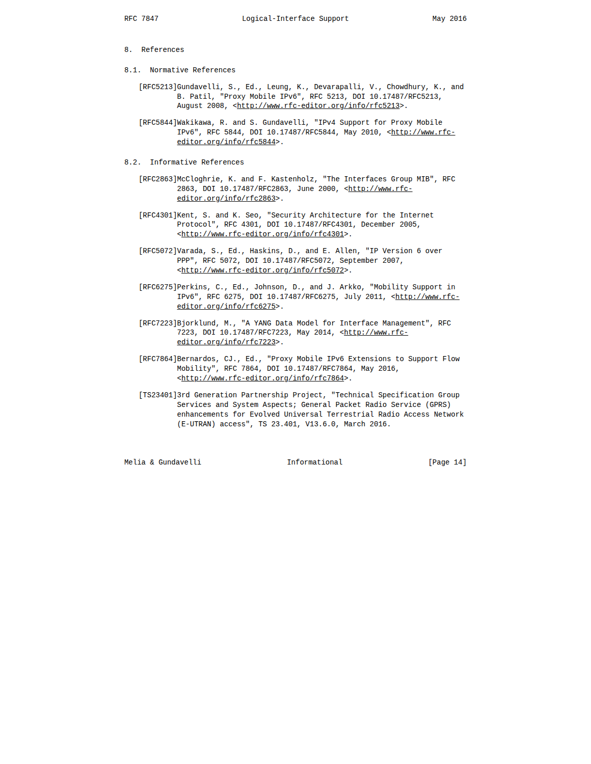RFC 7847 Logical-Interface Support May 2016
8. References
8.1. Normative References
[RFC5213]
Gundavelli, S., Ed., Leung, K., Devarapalli, V., Chowdhury, K., and B. Patil, "Proxy Mobile IPv6", RFC 5213, DOI 10.17487/RFC5213, August 2008, <http://www.rfc-editor.org/info/rfc5213>.
[RFC5844]
Wakikawa, R. and S. Gundavelli, "IPv4 Support for Proxy Mobile IPv6", RFC 5844, DOI 10.17487/RFC5844, May 2010, <http://www.rfc-editor.org/info/rfc5844>.
8.2. Informative References
[RFC2863]
McCloghrie, K. and F. Kastenholz, "The Interfaces Group MIB", RFC 2863, DOI 10.17487/RFC2863, June 2000, <http://www.rfc-editor.org/info/rfc2863>.
[RFC4301]
Kent, S. and K. Seo, "Security Architecture for the Internet Protocol", RFC 4301, DOI 10.17487/RFC4301, December 2005, <http://www.rfc-editor.org/info/rfc4301>.
[RFC5072]
Varada, S., Ed., Haskins, D., and E. Allen, "IP Version 6 over PPP", RFC 5072, DOI 10.17487/RFC5072, September 2007, <http://www.rfc-editor.org/info/rfc5072>.
[RFC6275]
Perkins, C., Ed., Johnson, D., and J. Arkko, "Mobility Support in IPv6", RFC 6275, DOI 10.17487/RFC6275, July 2011, <http://www.rfc-editor.org/info/rfc6275>.
[RFC7223]
Bjorklund, M., "A YANG Data Model for Interface Management", RFC 7223, DOI 10.17487/RFC7223, May 2014, <http://www.rfc-editor.org/info/rfc7223>.
[RFC7864]
Bernardos, CJ., Ed., "Proxy Mobile IPv6 Extensions to Support Flow Mobility", RFC 7864, DOI 10.17487/RFC7864, May 2016, <http://www.rfc-editor.org/info/rfc7864>.
[TS23401]
3rd Generation Partnership Project, "Technical Specification Group Services and System Aspects; General Packet Radio Service (GPRS) enhancements for Evolved Universal Terrestrial Radio Access Network (E-UTRAN) access", TS 23.401, V13.6.0, March 2016.
Melia & Gundavelli Informational [Page 14]